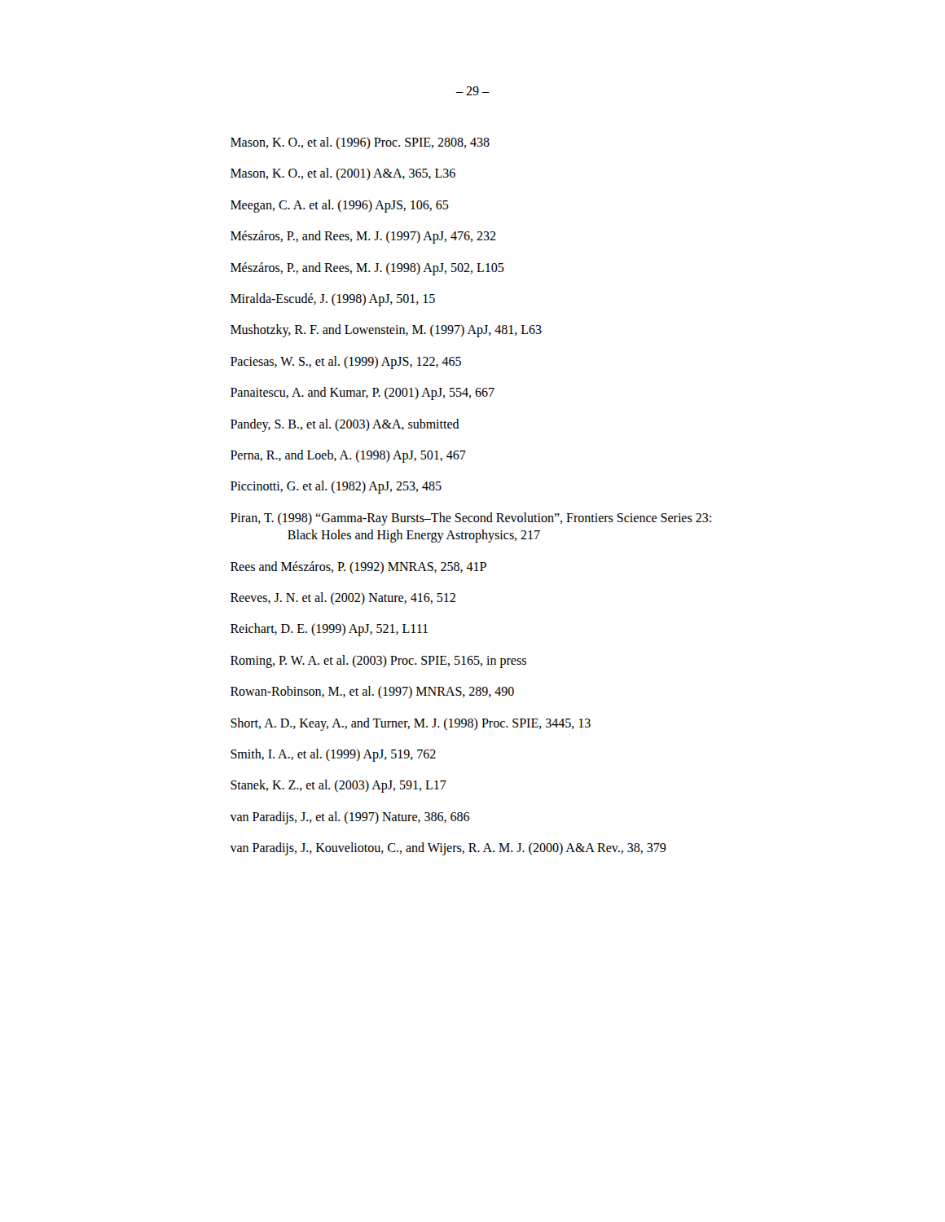– 29 –
Mason, K. O., et al. (1996) Proc. SPIE, 2808, 438
Mason, K. O., et al. (2001) A&A, 365, L36
Meegan, C. A. et al. (1996) ApJS, 106, 65
Mészáros, P., and Rees, M. J. (1997) ApJ, 476, 232
Mészáros, P., and Rees, M. J. (1998) ApJ, 502, L105
Miralda-Escudé, J. (1998) ApJ, 501, 15
Mushotzky, R. F. and Lowenstein, M. (1997) ApJ, 481, L63
Paciesas, W. S., et al. (1999) ApJS, 122, 465
Panaitescu, A. and Kumar, P. (2001) ApJ, 554, 667
Pandey, S. B., et al. (2003) A&A, submitted
Perna, R., and Loeb, A. (1998) ApJ, 501, 467
Piccinotti, G. et al. (1982) ApJ, 253, 485
Piran, T. (1998) “Gamma-Ray Bursts–The Second Revolution”, Frontiers Science Series 23:Black Holes and High Energy Astrophysics, 217
Rees and Mészáros, P. (1992) MNRAS, 258, 41P
Reeves, J. N. et al. (2002) Nature, 416, 512
Reichart, D. E. (1999) ApJ, 521, L111
Roming, P. W. A. et al. (2003) Proc. SPIE, 5165, in press
Rowan-Robinson, M., et al. (1997) MNRAS, 289, 490
Short, A. D., Keay, A., and Turner, M. J. (1998) Proc. SPIE, 3445, 13
Smith, I. A., et al. (1999) ApJ, 519, 762
Stanek, K. Z., et al. (2003) ApJ, 591, L17
van Paradijs, J., et al. (1997) Nature, 386, 686
van Paradijs, J., Kouveliotou, C., and Wijers, R. A. M. J. (2000) A&A Rev., 38, 379